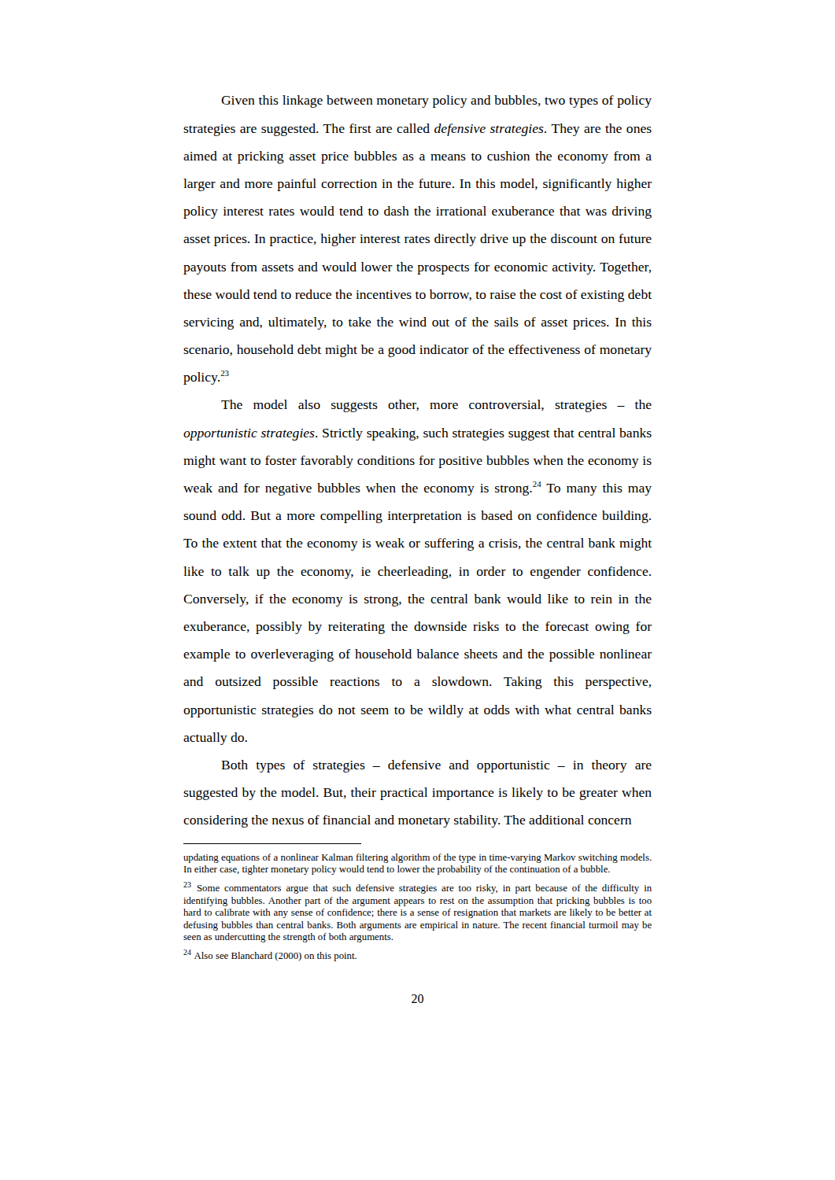Given this linkage between monetary policy and bubbles, two types of policy strategies are suggested. The first are called defensive strategies. They are the ones aimed at pricking asset price bubbles as a means to cushion the economy from a larger and more painful correction in the future. In this model, significantly higher policy interest rates would tend to dash the irrational exuberance that was driving asset prices. In practice, higher interest rates directly drive up the discount on future payouts from assets and would lower the prospects for economic activity. Together, these would tend to reduce the incentives to borrow, to raise the cost of existing debt servicing and, ultimately, to take the wind out of the sails of asset prices. In this scenario, household debt might be a good indicator of the effectiveness of monetary policy.23
The model also suggests other, more controversial, strategies – the opportunistic strategies. Strictly speaking, such strategies suggest that central banks might want to foster favorably conditions for positive bubbles when the economy is weak and for negative bubbles when the economy is strong.24 To many this may sound odd. But a more compelling interpretation is based on confidence building. To the extent that the economy is weak or suffering a crisis, the central bank might like to talk up the economy, ie cheerleading, in order to engender confidence. Conversely, if the economy is strong, the central bank would like to rein in the exuberance, possibly by reiterating the downside risks to the forecast owing for example to overleveraging of household balance sheets and the possible nonlinear and outsized possible reactions to a slowdown. Taking this perspective, opportunistic strategies do not seem to be wildly at odds with what central banks actually do.
Both types of strategies – defensive and opportunistic – in theory are suggested by the model. But, their practical importance is likely to be greater when considering the nexus of financial and monetary stability. The additional concern
updating equations of a nonlinear Kalman filtering algorithm of the type in time-varying Markov switching models. In either case, tighter monetary policy would tend to lower the probability of the continuation of a bubble.
23 Some commentators argue that such defensive strategies are too risky, in part because of the difficulty in identifying bubbles. Another part of the argument appears to rest on the assumption that pricking bubbles is too hard to calibrate with any sense of confidence; there is a sense of resignation that markets are likely to be better at defusing bubbles than central banks. Both arguments are empirical in nature. The recent financial turmoil may be seen as undercutting the strength of both arguments.
24 Also see Blanchard (2000) on this point.
20